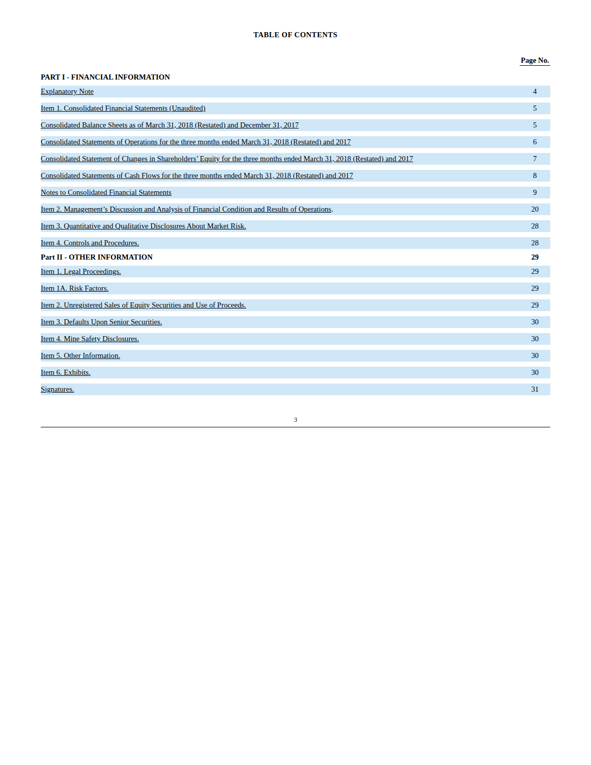TABLE OF CONTENTS
| | Page No. |
| PART I - FINANCIAL INFORMATION | |
| Explanatory Note | 4 |
| Item 1. Consolidated Financial Statements (Unaudited) | 5 |
| Consolidated Balance Sheets as of March 31, 2018 (Restated) and December 31, 2017 | 5 |
| Consolidated Statements of Operations for the three months ended March 31, 2018 (Restated) and 2017 | 6 |
| Consolidated Statement of Changes in Shareholders’ Equity for the three months ended March 31, 2018 (Restated) and 2017 | 7 |
| Consolidated Statements of Cash Flows for the three months ended March 31, 2018 (Restated) and 2017 | 8 |
| Notes to Consolidated Financial Statements | 9 |
| Item 2. Management’s Discussion and Analysis of Financial Condition and Results of Operations . | 20 |
| Item 3. Quantitative and Qualitative Disclosures About Market Risk. | 28 |
| Item 4. Controls and Procedures. | 28 |
| Part II - OTHER INFORMATION | 29 |
| Item 1. Legal Proceedings. | 29 |
| Item 1A. Risk Factors. | 29 |
| Item 2. Unregistered Sales of Equity Securities and Use of Proceeds. | 29 |
| Item 3. Defaults Upon Senior Securities. | 30 |
| Item 4. Mine Safety Disclosures. | 30 |
| Item 5. Other Information. | 30 |
| Item 6. Exhibits. | 30 |
| Signatures. | 31 |
3